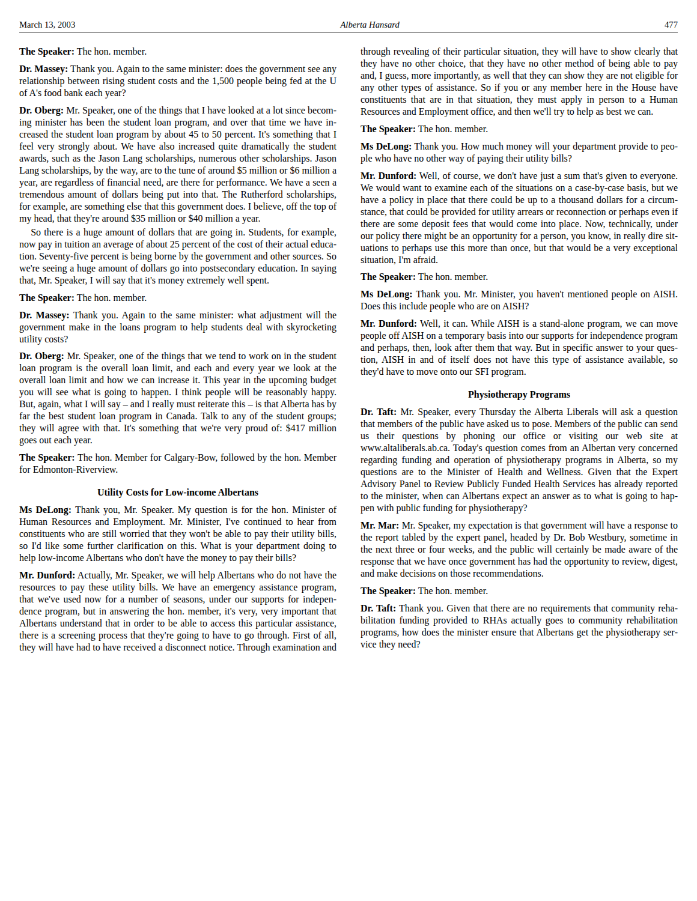March 13, 2003 Alberta Hansard 477
The Speaker: The hon. member.
Dr. Massey: Thank you. Again to the same minister: does the government see any relationship between rising student costs and the 1,500 people being fed at the U of A's food bank each year?
Dr. Oberg: Mr. Speaker, one of the things that I have looked at a lot since becoming minister has been the student loan program, and over that time we have increased the student loan program by about 45 to 50 percent. It's something that I feel very strongly about. We have also increased quite dramatically the student awards, such as the Jason Lang scholarships, numerous other scholarships. Jason Lang scholarships, by the way, are to the tune of around $5 million or $6 million a year, are regardless of financial need, are there for performance. We have a seen a tremendous amount of dollars being put into that. The Rutherford scholarships, for example, are something else that this government does. I believe, off the top of my head, that they're around $35 million or $40 million a year.
So there is a huge amount of dollars that are going in. Students, for example, now pay in tuition an average of about 25 percent of the cost of their actual education. Seventy-five percent is being borne by the government and other sources. So we're seeing a huge amount of dollars go into postsecondary education. In saying that, Mr. Speaker, I will say that it's money extremely well spent.
The Speaker: The hon. member.
Dr. Massey: Thank you. Again to the same minister: what adjustment will the government make in the loans program to help students deal with skyrocketing utility costs?
Dr. Oberg: Mr. Speaker, one of the things that we tend to work on in the student loan program is the overall loan limit, and each and every year we look at the overall loan limit and how we can increase it. This year in the upcoming budget you will see what is going to happen. I think people will be reasonably happy. But, again, what I will say – and I really must reiterate this – is that Alberta has by far the best student loan program in Canada. Talk to any of the student groups; they will agree with that. It's something that we're very proud of: $417 million goes out each year.
The Speaker: The hon. Member for Calgary-Bow, followed by the hon. Member for Edmonton-Riverview.
Utility Costs for Low-income Albertans
Ms DeLong: Thank you, Mr. Speaker. My question is for the hon. Minister of Human Resources and Employment. Mr. Minister, I've continued to hear from constituents who are still worried that they won't be able to pay their utility bills, so I'd like some further clarification on this. What is your department doing to help low-income Albertans who don't have the money to pay their bills?
Mr. Dunford: Actually, Mr. Speaker, we will help Albertans who do not have the resources to pay these utility bills. We have an emergency assistance program, that we've used now for a number of seasons, under our supports for independence program, but in answering the hon. member, it's very, very important that Albertans understand that in order to be able to access this particular assistance, there is a screening process that they're going to have to go through. First of all, they will have had to have received a disconnect notice. Through examination and through revealing of their particular situation, they will have to show clearly that they have no other choice, that they have no other method of being able to pay and, I guess, more importantly, as well that they can show they are not eligible for any other types of assistance. So if you or any member here in the House have constituents that are in that situation, they must apply in person to a Human Resources and Employment office, and then we'll try to help as best we can.
The Speaker: The hon. member.
Ms DeLong: Thank you. How much money will your department provide to people who have no other way of paying their utility bills?
Mr. Dunford: Well, of course, we don't have just a sum that's given to everyone. We would want to examine each of the situations on a case-by-case basis, but we have a policy in place that there could be up to a thousand dollars for a circumstance, that could be provided for utility arrears or reconnection or perhaps even if there are some deposit fees that would come into place. Now, technically, under our policy there might be an opportunity for a person, you know, in really dire situations to perhaps use this more than once, but that would be a very exceptional situation, I'm afraid.
The Speaker: The hon. member.
Ms DeLong: Thank you. Mr. Minister, you haven't mentioned people on AISH. Does this include people who are on AISH?
Mr. Dunford: Well, it can. While AISH is a stand-alone program, we can move people off AISH on a temporary basis into our supports for independence program and perhaps, then, look after them that way. But in specific answer to your question, AISH in and of itself does not have this type of assistance available, so they'd have to move onto our SFI program.
Physiotherapy Programs
Dr. Taft: Mr. Speaker, every Thursday the Alberta Liberals will ask a question that members of the public have asked us to pose. Members of the public can send us their questions by phoning our office or visiting our web site at www.altaliberals.ab.ca. Today's question comes from an Albertan very concerned regarding funding and operation of physiotherapy programs in Alberta, so my questions are to the Minister of Health and Wellness. Given that the Expert Advisory Panel to Review Publicly Funded Health Services has already reported to the minister, when can Albertans expect an answer as to what is going to happen with public funding for physiotherapy?
Mr. Mar: Mr. Speaker, my expectation is that government will have a response to the report tabled by the expert panel, headed by Dr. Bob Westbury, sometime in the next three or four weeks, and the public will certainly be made aware of the response that we have once government has had the opportunity to review, digest, and make decisions on those recommendations.
The Speaker: The hon. member.
Dr. Taft: Thank you. Given that there are no requirements that community rehabilitation funding provided to RHAs actually goes to community rehabilitation programs, how does the minister ensure that Albertans get the physiotherapy service they need?